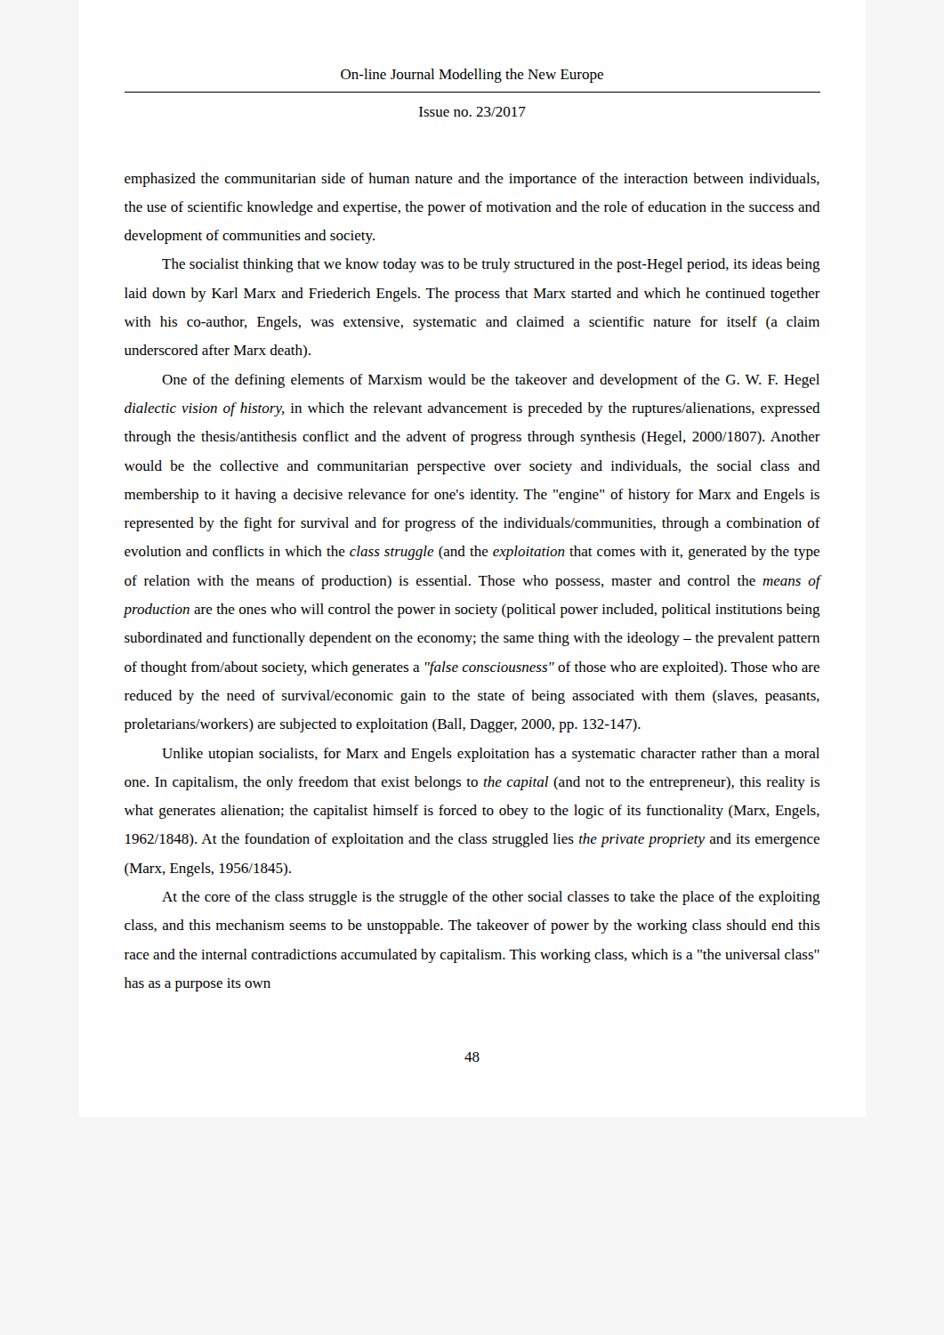On-line Journal Modelling the New Europe Issue no. 23/2017
emphasized the communitarian side of human nature and the importance of the interaction between individuals, the use of scientific knowledge and expertise, the power of motivation and the role of education in the success and development of communities and society.
The socialist thinking that we know today was to be truly structured in the post-Hegel period, its ideas being laid down by Karl Marx and Friederich Engels. The process that Marx started and which he continued together with his co-author, Engels, was extensive, systematic and claimed a scientific nature for itself (a claim underscored after Marx death).
One of the defining elements of Marxism would be the takeover and development of the G. W. F. Hegel dialectic vision of history, in which the relevant advancement is preceded by the ruptures/alienations, expressed through the thesis/antithesis conflict and the advent of progress through synthesis (Hegel, 2000/1807). Another would be the collective and communitarian perspective over society and individuals, the social class and membership to it having a decisive relevance for one's identity. The "engine" of history for Marx and Engels is represented by the fight for survival and for progress of the individuals/communities, through a combination of evolution and conflicts in which the class struggle (and the exploitation that comes with it, generated by the type of relation with the means of production) is essential. Those who possess, master and control the means of production are the ones who will control the power in society (political power included, political institutions being subordinated and functionally dependent on the economy; the same thing with the ideology – the prevalent pattern of thought from/about society, which generates a "false consciousness" of those who are exploited). Those who are reduced by the need of survival/economic gain to the state of being associated with them (slaves, peasants, proletarians/workers) are subjected to exploitation (Ball, Dagger, 2000, pp. 132-147).
Unlike utopian socialists, for Marx and Engels exploitation has a systematic character rather than a moral one. In capitalism, the only freedom that exist belongs to the capital (and not to the entrepreneur), this reality is what generates alienation; the capitalist himself is forced to obey to the logic of its functionality (Marx, Engels, 1962/1848). At the foundation of exploitation and the class struggled lies the private propriety and its emergence (Marx, Engels, 1956/1845).
At the core of the class struggle is the struggle of the other social classes to take the place of the exploiting class, and this mechanism seems to be unstoppable. The takeover of power by the working class should end this race and the internal contradictions accumulated by capitalism. This working class, which is a "the universal class" has as a purpose its own
48